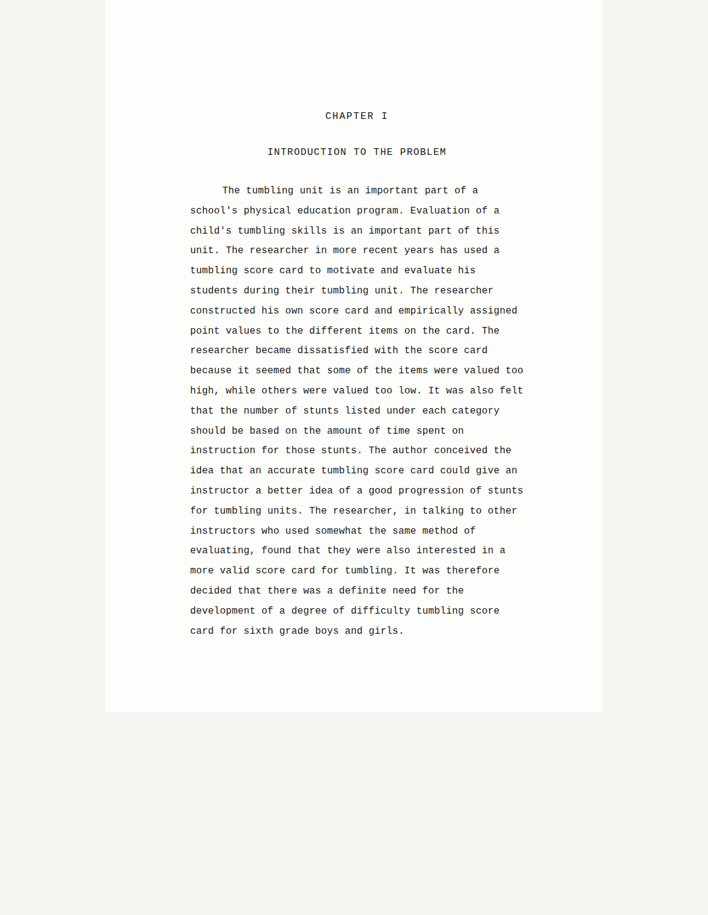CHAPTER I
INTRODUCTION TO THE PROBLEM
The tumbling unit is an important part of a school's physical education program. Evaluation of a child's tumbling skills is an important part of this unit. The researcher in more recent years has used a tumbling score card to motivate and evaluate his students during their tumbling unit. The researcher constructed his own score card and empirically assigned point values to the different items on the card. The researcher became dissatisfied with the score card because it seemed that some of the items were valued too high, while others were valued too low. It was also felt that the number of stunts listed under each category should be based on the amount of time spent on instruction for those stunts. The author conceived the idea that an accurate tumbling score card could give an instructor a better idea of a good progression of stunts for tumbling units. The researcher, in talking to other instructors who used somewhat the same method of evaluating, found that they were also interested in a more valid score card for tumbling. It was therefore decided that there was a definite need for the development of a degree of difficulty tumbling score card for sixth grade boys and girls.